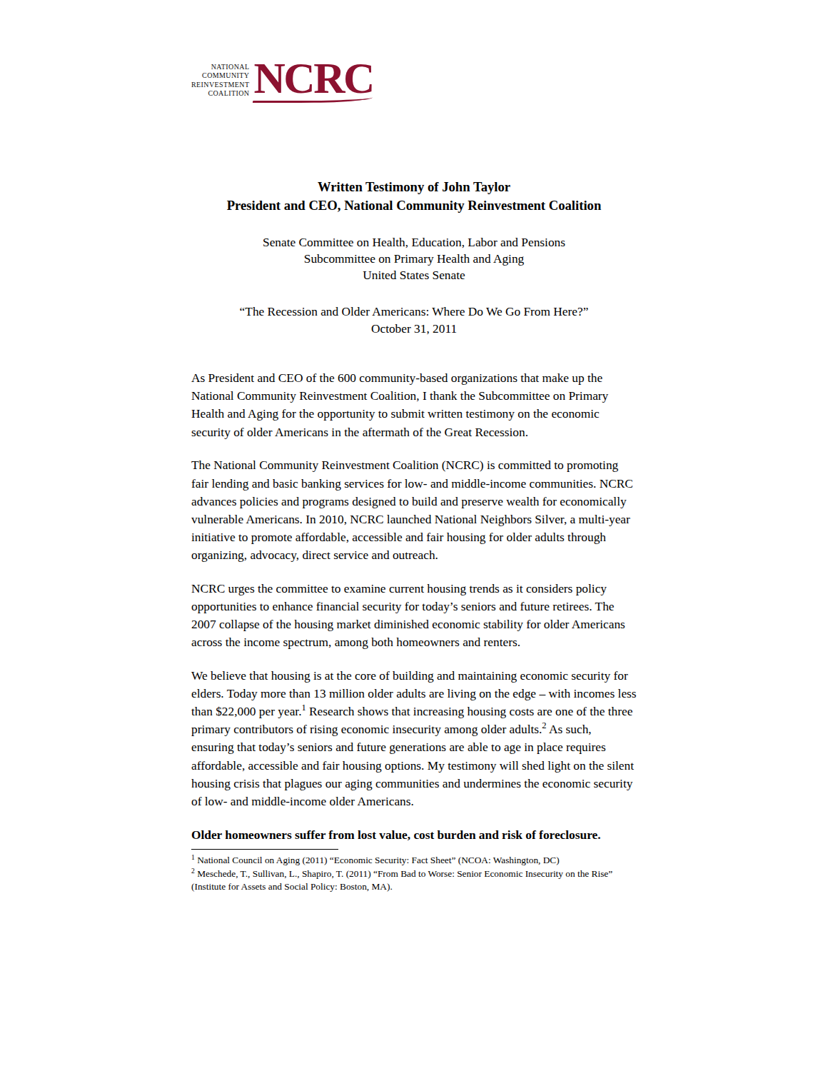National
Community
Reinvestment
Coalition
NCRC
Written Testimony of John Taylor
President and CEO, National Community Reinvestment Coalition
Senate Committee on Health, Education, Labor and Pensions
Subcommittee on Primary Health and Aging
United States Senate
“The Recession and Older Americans: Where Do We Go From Here?”
October 31, 2011
As President and CEO of the 600 community-based organizations that make up the National Community Reinvestment Coalition, I thank the Subcommittee on Primary Health and Aging for the opportunity to submit written testimony on the economic security of older Americans in the aftermath of the Great Recession.
The National Community Reinvestment Coalition (NCRC) is committed to promoting fair lending and basic banking services for low- and middle-income communities. NCRC advances policies and programs designed to build and preserve wealth for economically vulnerable Americans. In 2010, NCRC launched National Neighbors Silver, a multi-year initiative to promote affordable, accessible and fair housing for older adults through organizing, advocacy, direct service and outreach.
NCRC urges the committee to examine current housing trends as it considers policy opportunities to enhance financial security for today’s seniors and future retirees. The 2007 collapse of the housing market diminished economic stability for older Americans across the income spectrum, among both homeowners and renters.
We believe that housing is at the core of building and maintaining economic security for elders. Today more than 13 million older adults are living on the edge – with incomes less than $22,000 per year.1 Research shows that increasing housing costs are one of the three primary contributors of rising economic insecurity among older adults.2 As such, ensuring that today’s seniors and future generations are able to age in place requires affordable, accessible and fair housing options. My testimony will shed light on the silent housing crisis that plagues our aging communities and undermines the economic security of low- and middle-income older Americans.
Older homeowners suffer from lost value, cost burden and risk of foreclosure.
1 National Council on Aging (2011) “Economic Security: Fact Sheet” (NCOA: Washington, DC)
2 Meschede, T., Sullivan, L., Shapiro, T. (2011) “From Bad to Worse: Senior Economic Insecurity on the Rise” (Institute for Assets and Social Policy: Boston, MA).